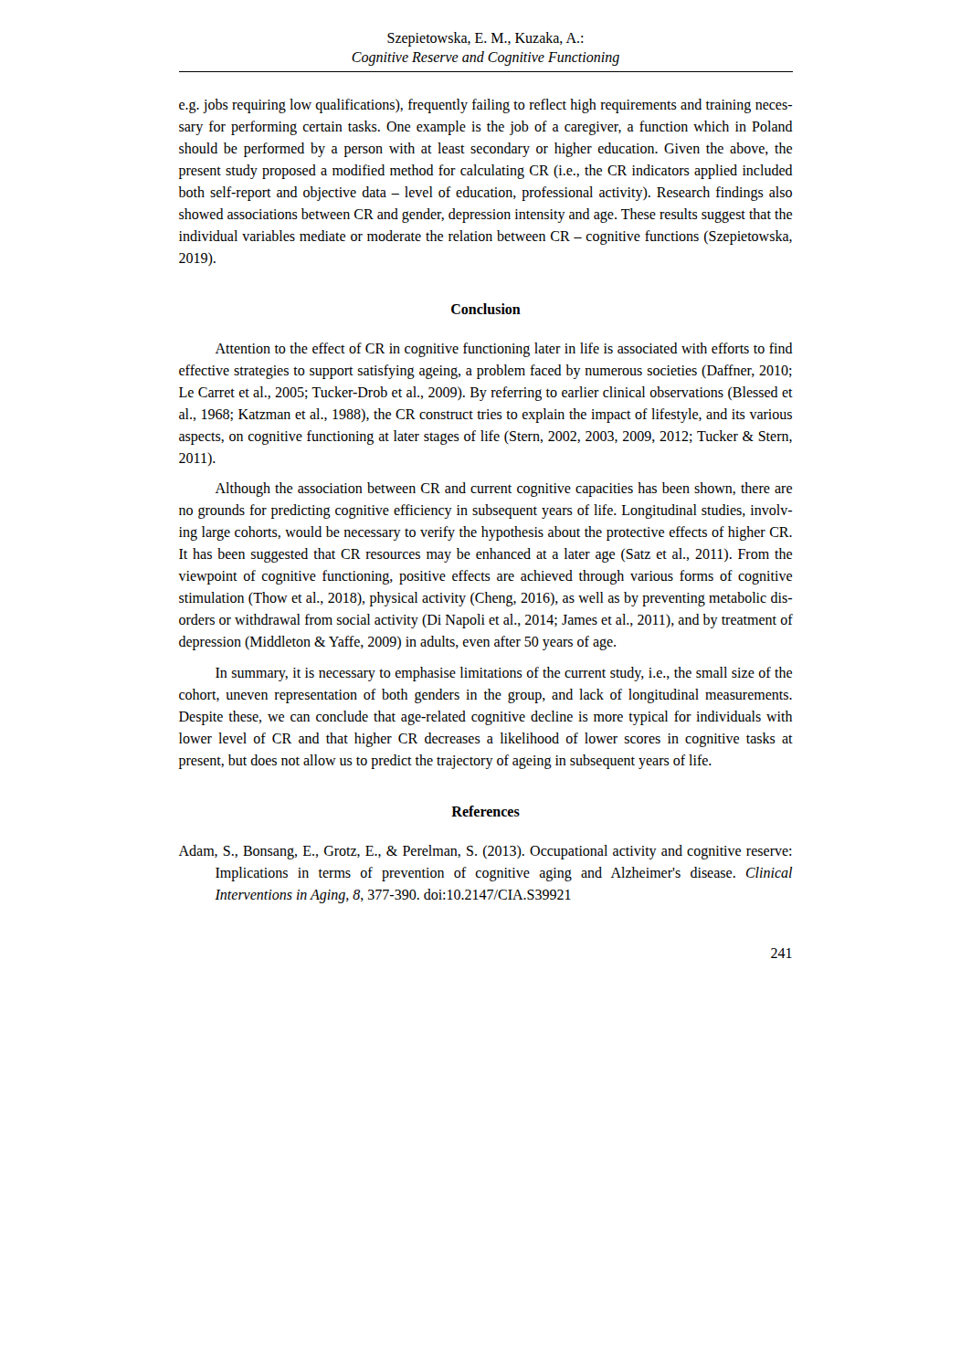Szepietowska, E. M., Kuzaka, A.:
Cognitive Reserve and Cognitive Functioning
e.g. jobs requiring low qualifications), frequently failing to reflect high requirements and training necessary for performing certain tasks. One example is the job of a caregiver, a function which in Poland should be performed by a person with at least secondary or higher education. Given the above, the present study proposed a modified method for calculating CR (i.e., the CR indicators applied included both self-report and objective data – level of education, professional activity). Research findings also showed associations between CR and gender, depression intensity and age. These results suggest that the individual variables mediate or moderate the relation between CR – cognitive functions (Szepietowska, 2019).
Conclusion
Attention to the effect of CR in cognitive functioning later in life is associated with efforts to find effective strategies to support satisfying ageing, a problem faced by numerous societies (Daffner, 2010; Le Carret et al., 2005; Tucker-Drob et al., 2009). By referring to earlier clinical observations (Blessed et al., 1968; Katzman et al., 1988), the CR construct tries to explain the impact of lifestyle, and its various aspects, on cognitive functioning at later stages of life (Stern, 2002, 2003, 2009, 2012; Tucker & Stern, 2011).
Although the association between CR and current cognitive capacities has been shown, there are no grounds for predicting cognitive efficiency in subsequent years of life. Longitudinal studies, involving large cohorts, would be necessary to verify the hypothesis about the protective effects of higher CR. It has been suggested that CR resources may be enhanced at a later age (Satz et al., 2011). From the viewpoint of cognitive functioning, positive effects are achieved through various forms of cognitive stimulation (Thow et al., 2018), physical activity (Cheng, 2016), as well as by preventing metabolic disorders or withdrawal from social activity (Di Napoli et al., 2014; James et al., 2011), and by treatment of depression (Middleton & Yaffe, 2009) in adults, even after 50 years of age.
In summary, it is necessary to emphasise limitations of the current study, i.e., the small size of the cohort, uneven representation of both genders in the group, and lack of longitudinal measurements. Despite these, we can conclude that age-related cognitive decline is more typical for individuals with lower level of CR and that higher CR decreases a likelihood of lower scores in cognitive tasks at present, but does not allow us to predict the trajectory of ageing in subsequent years of life.
References
Adam, S., Bonsang, E., Grotz, E., & Perelman, S. (2013). Occupational activity and cognitive reserve: Implications in terms of prevention of cognitive aging and Alzheimer's disease. Clinical Interventions in Aging, 8, 377-390. doi:10.2147/CIA.S39921
241